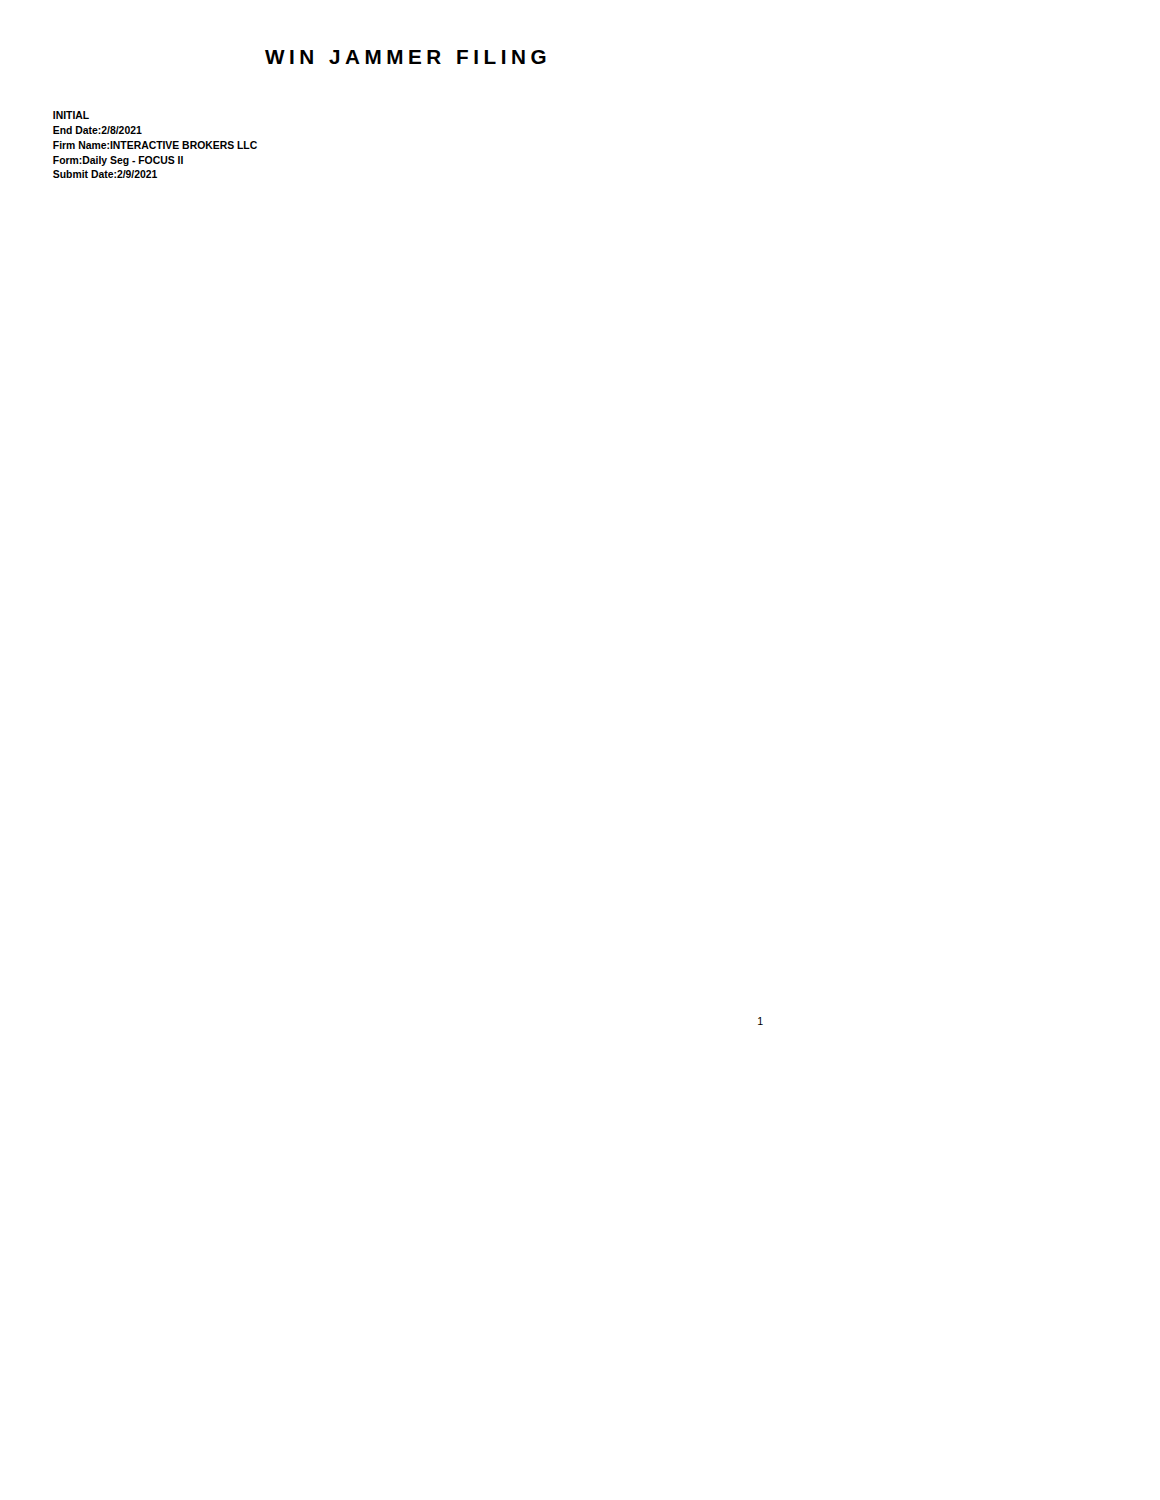WIN JAMMER FILING
INITIAL
End Date:2/8/2021
Firm Name:INTERACTIVE BROKERS LLC
Form:Daily Seg - FOCUS II
Submit Date:2/9/2021
1